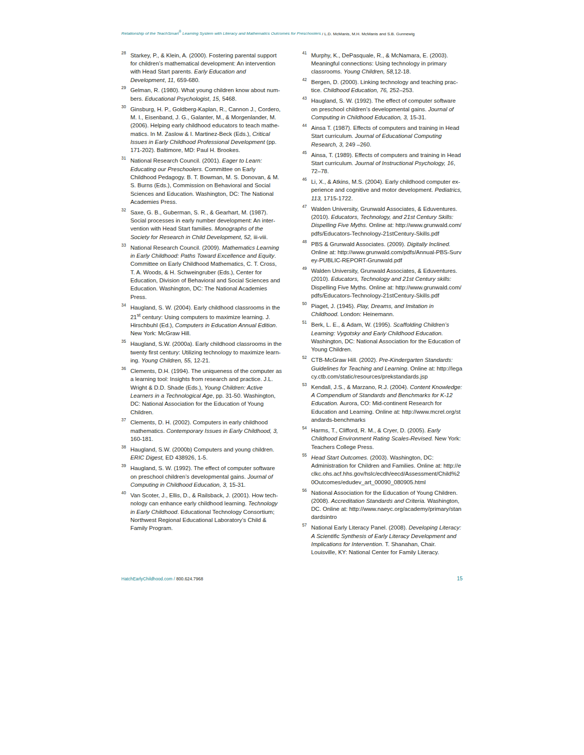Relationship of the TeachSmart® Learning System with Literacy and Mathematics Outcomes for Preschoolers / L.D. McManis, M.H. McManis and S.B. Gunnewig
28 Starkey, P., & Klein, A. (2000). Fostering parental support for children’s mathematical development: An intervention with Head Start parents. Early Education and Development, 11, 659-680.
29 Gelman, R. (1980). What young children know about numbers. Educational Psychologist, 15, 5468.
30 Ginsburg, H. P., Goldberg-Kaplan, R., Cannon J., Cordero, M. I., Eisenband, J. G., Galanter, M., & Morgenlander, M. (2006). Helping early childhood educators to teach mathematics. In M. Zaslow & I. Martinez-Beck (Eds.), Critical Issues in Early Childhood Professional Development (pp. 171-202). Baltimore, MD: Paul H. Brookes.
31 National Research Council. (2001). Eager to Learn: Educating our Preschoolers. Committee on Early Childhood Pedagogy. B. T. Bowman, M. S. Donovan, & M. S. Burns (Eds.), Commission on Behavioral and Social Sciences and Education. Washington, DC: The National Academies Press.
32 Saxe, G. B., Guberman, S. R., & Gearhart, M. (1987). Social processes in early number development: An intervention with Head Start families. Monographs of the Society for Research in Child Development, 52, iii-viii.
33 National Research Council. (2009). Mathematics Learning in Early Childhood: Paths Toward Excellence and Equity. Committee on Early Childhood Mathematics, C. T. Cross, T. A. Woods, & H. Schweingruber (Eds.), Center for Education, Division of Behavioral and Social Sciences and Education. Washington, DC: The National Academies Press.
34 Haugland, S. W. (2004). Early childhood classrooms in the 21st century: Using computers to maximize learning. J. Hirschbuhl (Ed.), Computers in Education Annual Edition. New York: McGraw Hill.
35 Haugland, S.W. (2000a). Early childhood classrooms in the twenty first century: Utilizing technology to maximize learning. Young Children, 55, 12-21.
36 Clements, D.H. (1994). The uniqueness of the computer as a learning tool: Insights from research and practice. J.L. Wright & D.D. Shade (Eds.), Young Children: Active Learners in a Technological Age, pp. 31-50. Washington, DC: National Association for the Education of Young Children.
37 Clements, D. H. (2002). Computers in early childhood mathematics. Contemporary Issues in Early Childhood, 3, 160-181.
38 Haugland, S.W. (2000b) Computers and young children. ERIC Digest, ED 438926, 1-5.
39 Haugland, S. W. (1992). The effect of computer software on preschool children’s developmental gains. Journal of Computing in Childhood Education, 3, 15-31.
40 Van Scoter, J., Ellis, D., & Railsback, J. (2001). How technology can enhance early childhood learning. Technology in Early Childhood. Educational Technology Consortium; Northwest Regional Educational Laboratory’s Child & Family Program.
41 Murphy, K., DePasquale, R., & McNamara, E. (2003). Meaningful connections: Using technology in primary classrooms. Young Children, 58, 12-18.
42 Bergen, D. (2000). Linking technology and teaching practice. Childhood Education, 76, 252–253.
43 Haugland, S. W. (1992). The effect of computer software on preschool children’s developmental gains. Journal of Computing in Childhood Education, 3, 15-31.
44 Ainsa T. (1987). Effects of computers and training in Head Start curriculum. Journal of Educational Computing Research, 3, 249 –260.
45 Ainsa, T. (1989). Effects of computers and training in Head Start curriculum. Journal of Instructional Psychology, 16, 72–78.
46 Li, X., & Atkins, M.S. (2004). Early childhood computer experience and cognitive and motor development. Pediatrics, 113, 1715-1722.
47 Walden University, Grunwald Associates, & Eduventures. (2010). Educators, Technology, and 21st Century Skills: Dispelling Five Myths. Online at: http://www.grunwald.com/pdfs/Educators-Technology-21stCentury-Skills.pdf
48 PBS & Grunwald Associates. (2009). Digitally Inclined. Online at: http://www.grunwald.com/pdfs/Annual-PBS-Survey-PUBLIC-REPORT-Grunwald.pdf
49 Walden University, Grunwald Associates, & Eduventures. (2010). Educators, Technology and 21st Century skills: Dispelling Five Myths. Online at: http://www.grunwald.com/pdfs/Educators-Technology-21stCentury-Skills.pdf
50 Piaget, J. (1945). Play, Dreams, and Imitation in Childhood. London: Heinemann.
51 Berk, L. E., & Adam, W. (1995). Scaffolding Children’s Learning: Vygotsky and Early Childhood Education. Washington, DC: National Association for the Education of Young Children.
52 CTB-McGraw Hill. (2002). Pre-Kindergarten Standards: Guidelines for Teaching and Learning. Online at: http://legacy.ctb.com/static/resources/prekstandards.jsp
53 Kendall, J.S., & Marzano, R.J. (2004). Content Knowledge: A Compendium of Standards and Benchmarks for K-12 Education. Aurora, CO: Mid-continent Research for Education and Learning. Online at: http://www.mcrel.org/standards-benchmarks
54 Harms, T., Clifford, R. M., & Cryer, D. (2005). Early Childhood Environment Rating Scales-Revised. New York: Teachers College Press.
55 Head Start Outcomes. (2003). Washington, DC: Administration for Children and Families. Online at: http://eclkc.ohs.acf.hhs.gov/hslc/ecdh/eecd/Assessment/Child%20Outcomes/edudev_art_00090_080905.html
56 National Association for the Education of Young Children. (2008). Accreditation Standards and Criteria. Washington, DC. Online at: http://www.naeyc.org/academy/primary/standardsintro
57 National Early Literacy Panel. (2008). Developing Literacy: A Scientific Synthesis of Early Literacy Development and Implications for Intervention. T. Shanahan, Chair. Louisville, KY: National Center for Family Literacy.
HatchEarlyChildhood.com / 800.624.7968
15